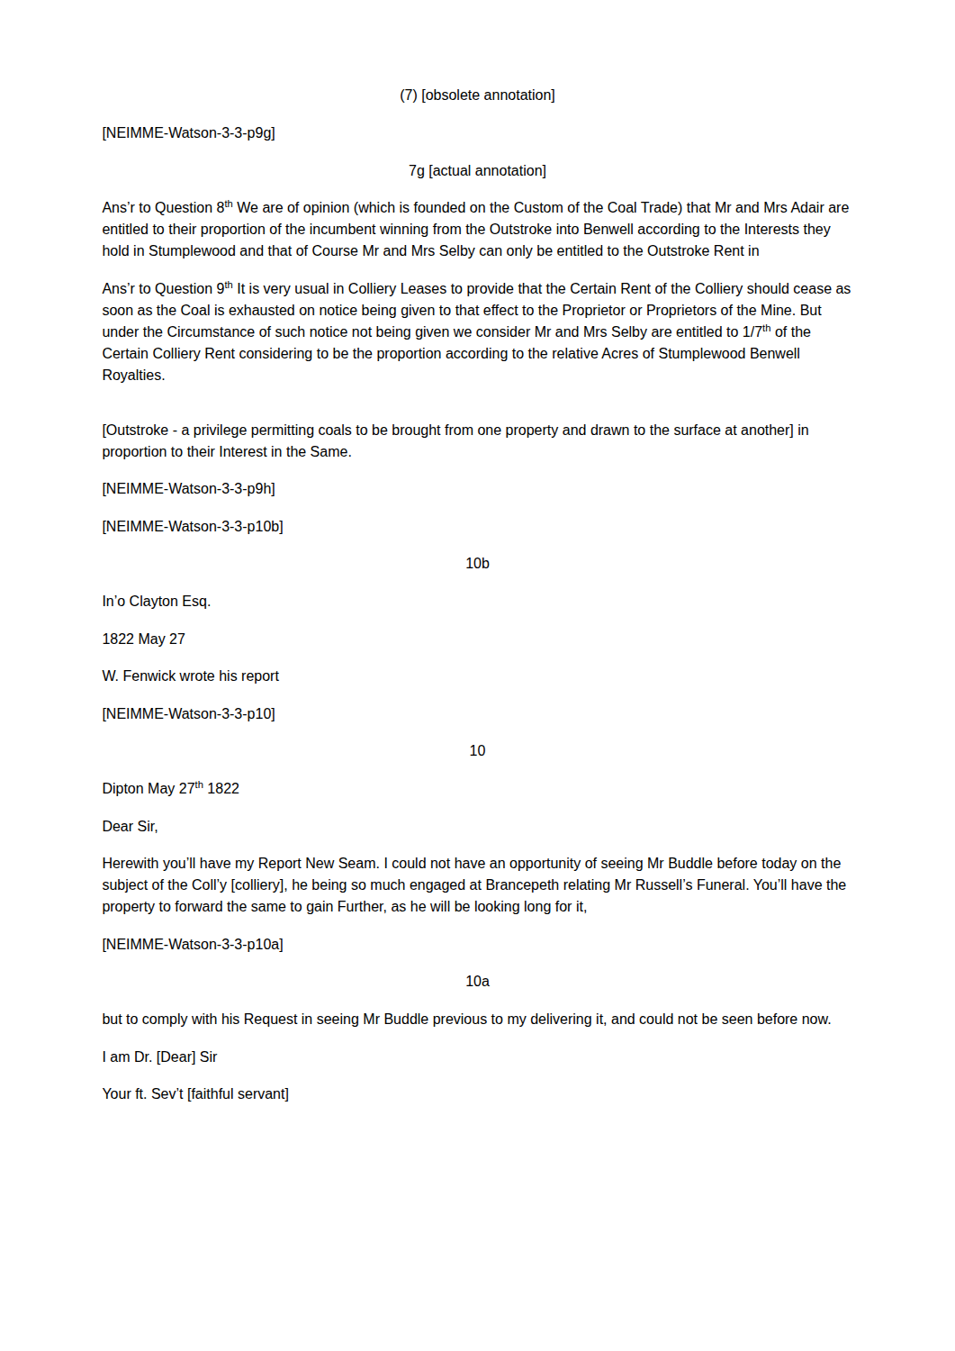(7) [obsolete annotation]
[NEIMME-Watson-3-3-p9g]
7g [actual annotation]
Ans’r to Question 8th We are of opinion (which is founded on the Custom of the Coal Trade) that Mr and Mrs Adair are entitled to their proportion of the incumbent winning from the Outstroke into Benwell according to the Interests they hold in Stumplewood and that of Course Mr and Mrs Selby can only be entitled to the Outstroke Rent in
Ans’r to Question 9th It is very usual in Colliery Leases to provide that the Certain Rent of the Colliery should cease as soon as the Coal is exhausted on notice being given to that effect to the Proprietor or Proprietors of the Mine. But under the Circumstance of such notice not being given we consider Mr and Mrs Selby are entitled to 1/7th of the Certain Colliery Rent considering to be the proportion according to the relative Acres of Stumplewood Benwell Royalties.
[Outstroke - a privilege permitting coals to be brought from one property and drawn to the surface at another] in proportion to their Interest in the Same.
[NEIMME-Watson-3-3-p9h]
[NEIMME-Watson-3-3-p10b]
10b
In’o Clayton Esq.
1822 May 27
W. Fenwick wrote his report
[NEIMME-Watson-3-3-p10]
10
Dipton May 27th 1822
Dear Sir,
Herewith you’ll have my Report New Seam. I could not have an opportunity of seeing Mr Buddle before today on the subject of the Coll’y [colliery], he being so much engaged at Brancepeth relating Mr Russell’s Funeral. You’ll have the property to forward the same to gain Further, as he will be looking long for it,
[NEIMME-Watson-3-3-p10a]
10a
but to comply with his Request in seeing Mr Buddle previous to my delivering it, and could not be seen before now.
I am Dr. [Dear] Sir
Your ft. Sev’t [faithful servant]